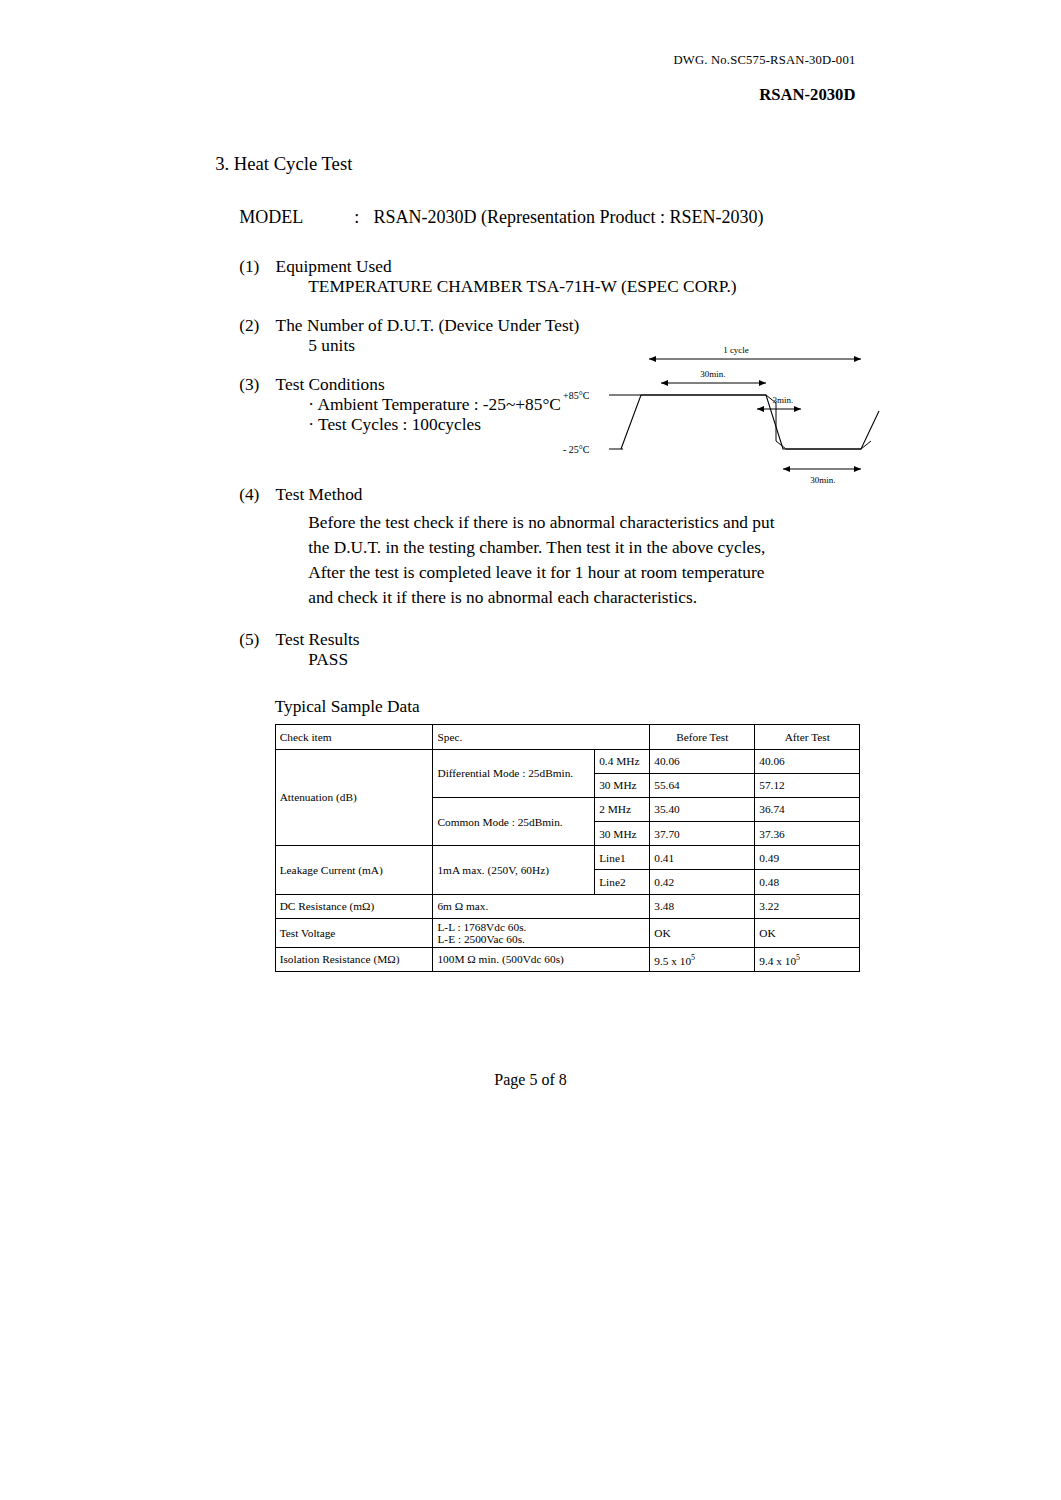DWG. No.SC575-RSAN-30D-001
RSAN-2030D
3. Heat Cycle Test
MODEL: RSAN-2030D (Representation Product : RSEN-2030)
(1) Equipment Used
TEMPERATURE CHAMBER TSA-71H-W (ESPEC CORP.)
(2) The Number of D.U.T. (Device Under Test)
5 units
(3) Test Conditions
· Ambient Temperature : -25~+85°C
· Test Cycles : 100cycles
1 cycle 30min. +85°C 3min. - 25°C 30min.
(4) Test Method
Before the test check if there is no abnormal characteristics and put
the D.U.T. in the testing chamber. Then test it in the above cycles,
After the test is completed leave it for 1 hour at room temperature
and check it if there is no abnormal each characteristics.
(5) Test Results
PASS
Typical Sample Data
| Check item | Spec. | Before Test | After Test |
| Attenuation (dB) | Differential Mode : 25dBmin. | 0.4 MHz | 40.06 | 40.06 |
| 30 MHz | 55.64 | 57.12 |
| Common Mode : 25dBmin. | 2 MHz | 35.40 | 36.74 |
| 30 MHz | 37.70 | 37.36 |
| Leakage Current (mA) | 1mA max. (250V, 60Hz) | Line1 | 0.41 | 0.49 |
| Line2 | 0.42 | 0.48 |
| DC Resistance (mΩ) | 6m Ω max. | 3.48 | 3.22 |
| Test Voltage | L-L : 1768Vdc 60s. L-E : 2500Vac 60s. | OK | OK |
| Isolation Resistance (MΩ) | 100M Ω min. (500Vdc 60s) | 9.5 x 10 5 | 9.4 x 10 5 |
Page 5 of 8